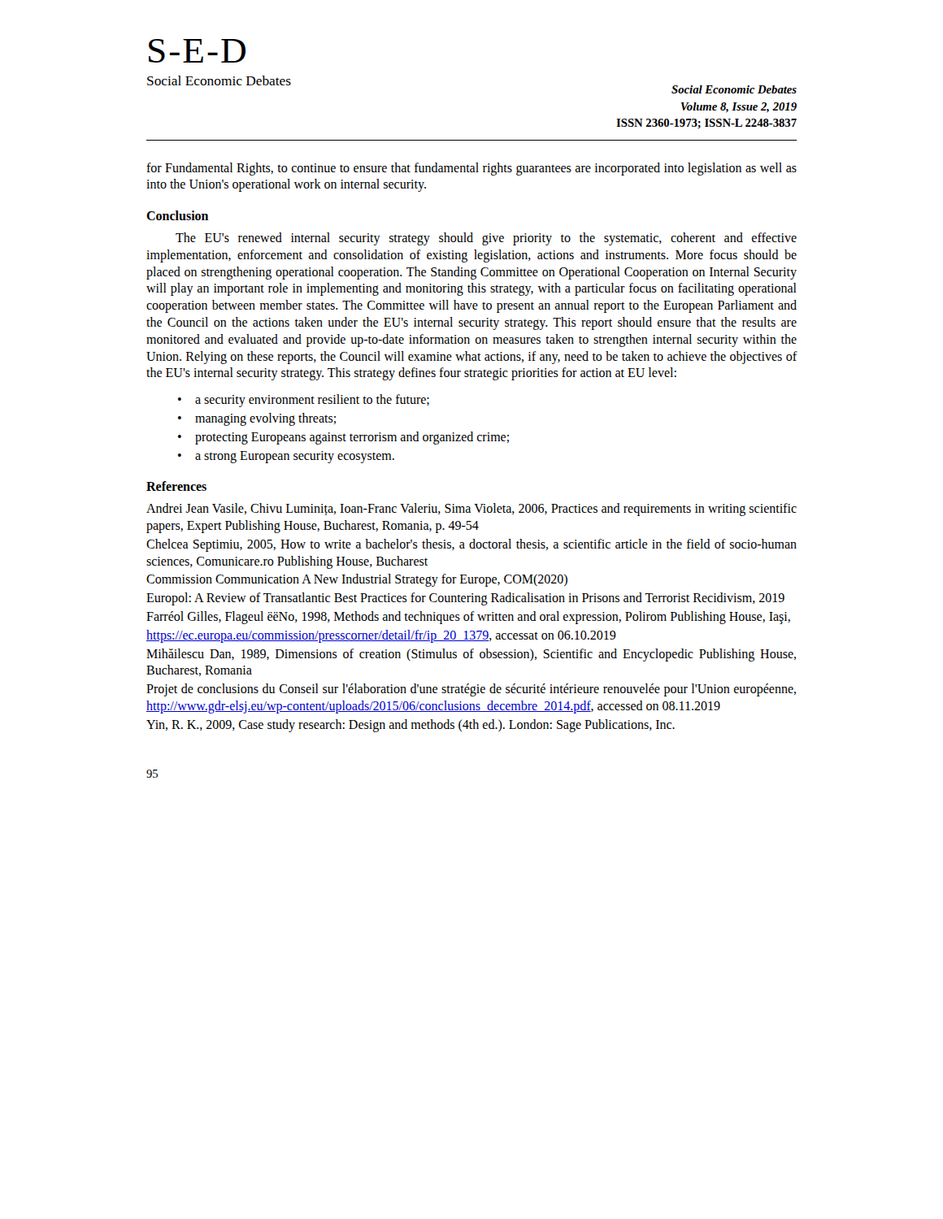S-E-D
Social Economic Debates
Social Economic Debates
Volume 8, Issue 2, 2019
ISSN 2360-1973; ISSN-L 2248-3837
for Fundamental Rights, to continue to ensure that fundamental rights guarantees are incorporated into legislation as well as into the Union's operational work on internal security.
Conclusion
The EU's renewed internal security strategy should give priority to the systematic, coherent and effective implementation, enforcement and consolidation of existing legislation, actions and instruments. More focus should be placed on strengthening operational cooperation. The Standing Committee on Operational Cooperation on Internal Security will play an important role in implementing and monitoring this strategy, with a particular focus on facilitating operational cooperation between member states. The Committee will have to present an annual report to the European Parliament and the Council on the actions taken under the EU's internal security strategy. This report should ensure that the results are monitored and evaluated and provide up-to-date information on measures taken to strengthen internal security within the Union. Relying on these reports, the Council will examine what actions, if any, need to be taken to achieve the objectives of the EU's internal security strategy. This strategy defines four strategic priorities for action at EU level:
a security environment resilient to the future;
managing evolving threats;
protecting Europeans against terrorism and organized crime;
a strong European security ecosystem.
References
Andrei Jean Vasile, Chivu Luminița, Ioan-Franc Valeriu, Sima Violeta, 2006, Practices and requirements in writing scientific papers, Expert Publishing House, Bucharest, Romania, p. 49-54
Chelcea Septimiu, 2005, How to write a bachelor's thesis, a doctoral thesis, a scientific article in the field of socio-human sciences, Comunicare.ro Publishing House, Bucharest
Commission Communication A New Industrial Strategy for Europe, COM(2020)
Europol: A Review of Transatlantic Best Practices for Countering Radicalisation in Prisons and Terrorist Recidivism, 2019
Farréol Gilles, Flageul ëëNo, 1998, Methods and techniques of written and oral expression, Polirom Publishing House, Iaşi,
https://ec.europa.eu/commission/presscorner/detail/fr/ip_20_1379, accessat on 06.10.2019
Mihăilescu Dan, 1989, Dimensions of creation (Stimulus of obsession), Scientific and Encyclopedic Publishing House, Bucharest, Romania
Projet de conclusions du Conseil sur l'élaboration d'une stratégie de sécurité intérieure renouvelée pour l'Union européenne, http://www.gdr-elsj.eu/wp-content/uploads/2015/06/conclusions_decembre_2014.pdf, accessed on 08.11.2019
Yin, R. K., 2009, Case study research: Design and methods (4th ed.). London: Sage Publications, Inc.
95